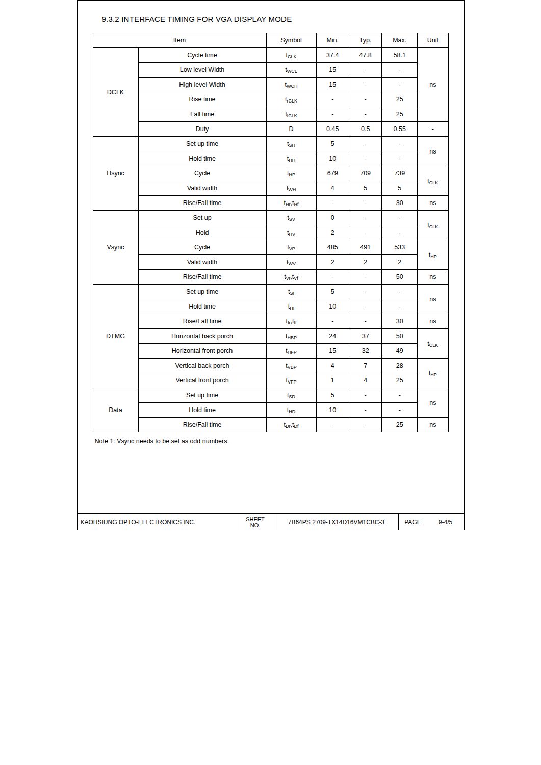9.3.2 INTERFACE TIMING FOR VGA DISPLAY MODE
| Item | Symbol | Min. | Typ. | Max. | Unit |
| --- | --- | --- | --- | --- | --- |
| DCLK | Cycle time | t CLK | 37.4 | 47.8 | 58.1 | ns |
| Low level Width | t WCL | 15 | - | - |
| High level Width | t WCH | 15 | - | - |
| Rise time | t rCLK | - | - | 25 |
| Fall time | t fCLK | - | - | 25 |
| Duty | D | 0.45 | 0.5 | 0.55 | - |
| Hsync | Set up time | t SH | 5 | - | - | ns |
| Hold time | t HH | 10 | - | - |
| Cycle | t HP | 679 | 709 | 739 | t CLK |
| Valid width | t WH | 4 | 5 | 5 |
| Rise/Fall time | t Hr ,t Hf | - | - | 30 | ns |
| Vsync | Set up | t SV | 0 | - | - | t CLK |
| Hold | t HV | 2 | - | - |
| Cycle | t VP | 485 | 491 | 533 | t HP |
| Valid width | t WV | 2 | 2 | 2 |
| Rise/Fall time | t Vr ,t Vf | - | - | 50 | ns |
| DTMG | Set up time | t SI | 5 | - | - | ns |
| Hold time | t HI | 10 | - | - |
| Rise/Fall time | t Ir ,t If | - | - | 30 | ns |
| Horizontal back porch | t HBP | 24 | 37 | 50 | t CLK |
| Horizontal front porch | t HFP | 15 | 32 | 49 |
| Vertical back porch | t VBP | 4 | 7 | 28 | t HP |
| Vertical front porch | t VFP | 1 | 4 | 25 |
| Data | Set up time | t SD | 5 | - | - | ns |
| Hold time | t HD | 10 | - | - |
| Rise/Fall time | t Dr ,t Df | - | - | 25 | ns |
Note 1: Vsync needs to be set as odd numbers.
| KAOHSIUNG OPTO-ELECTRONICS INC. | SHEET NO. | 7B64PS 2709-TX14D16VM1CBC-3 | PAGE | 9-4/5 |